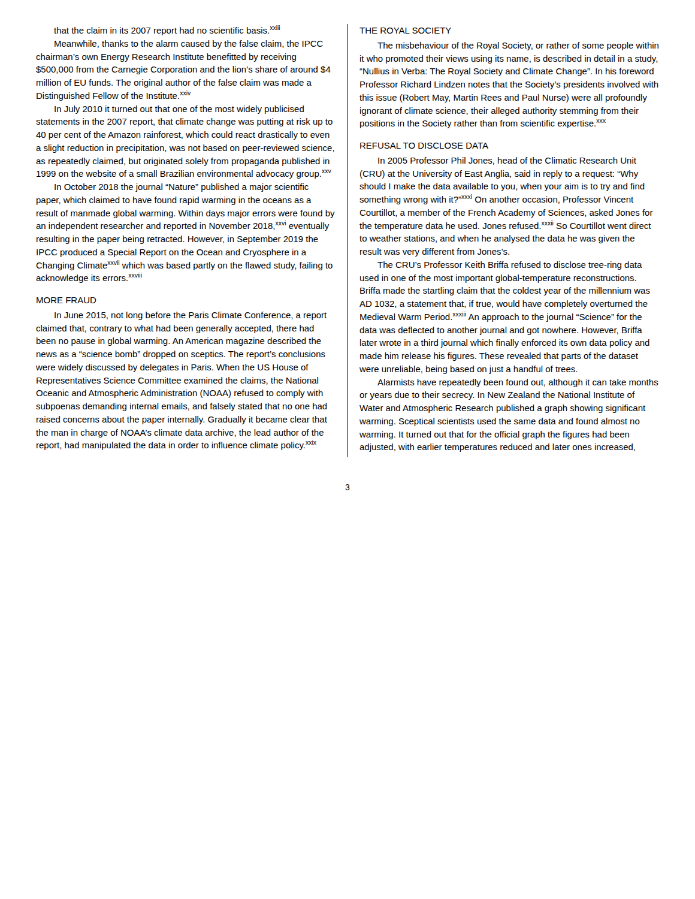that the claim in its 2007 report had no scientific basis.xxiii
Meanwhile, thanks to the alarm caused by the false claim, the IPCC chairman’s own Energy Research Institute benefitted by receiving $500,000 from the Carnegie Corporation and the lion’s share of around $4 million of EU funds. The original author of the false claim was made a Distinguished Fellow of the Institute.xxiv
In July 2010 it turned out that one of the most widely publicised statements in the 2007 report, that climate change was putting at risk up to 40 per cent of the Amazon rainforest, which could react drastically to even a slight reduction in precipitation, was not based on peer-reviewed science, as repeatedly claimed, but originated solely from propaganda published in 1999 on the website of a small Brazilian environmental advocacy group.xxv
In October 2018 the journal “Nature” published a major scientific paper, which claimed to have found rapid warming in the oceans as a result of manmade global warming. Within days major errors were found by an independent researcher and reported in November 2018,xxvi eventually resulting in the paper being retracted. However, in September 2019 the IPCC produced a Special Report on the Ocean and Cryosphere in a Changing Climatexxvii which was based partly on the flawed study, failing to acknowledge its errors.xxviii
More Fraud
In June 2015, not long before the Paris Climate Conference, a report claimed that, contrary to what had been generally accepted, there had been no pause in global warming. An American magazine described the news as a “science bomb” dropped on sceptics. The report’s conclusions were widely discussed by delegates in Paris. When the US House of Representatives Science Committee examined the claims, the National Oceanic and Atmospheric Administration (NOAA) refused to comply with subpoenas demanding internal emails, and falsely stated that no one had raised concerns about the paper internally. Gradually it became clear that the man in charge of NOAA’s climate data archive, the lead author of the report, had manipulated the data in order to influence climate policy.xxix
The Royal Society
The misbehaviour of the Royal Society, or rather of some people within it who promoted their views using its name, is described in detail in a study, “Nullius in Verba: The Royal Society and Climate Change”. In his foreword Professor Richard Lindzen notes that the Society’s presidents involved with this issue (Robert May, Martin Rees and Paul Nurse) were all profoundly ignorant of climate science, their alleged authority stemming from their positions in the Society rather than from scientific expertise.xxx
Refusal to Disclose Data
In 2005 Professor Phil Jones, head of the Climatic Research Unit (CRU) at the University of East Anglia, said in reply to a request: “Why should I make the data available to you, when your aim is to try and find something wrong with it?”xxxi On another occasion, Professor Vincent Courtillot, a member of the French Academy of Sciences, asked Jones for the temperature data he used. Jones refused.xxxii So Courtillot went direct to weather stations, and when he analysed the data he was given the result was very different from Jones’s.
The CRU’s Professor Keith Briffa refused to disclose tree-ring data used in one of the most important global-temperature reconstructions. Briffa made the startling claim that the coldest year of the millennium was AD 1032, a statement that, if true, would have completely overturned the Medieval Warm Period.xxxiii An approach to the journal “Science” for the data was deflected to another journal and got nowhere. However, Briffa later wrote in a third journal which finally enforced its own data policy and made him release his figures. These revealed that parts of the dataset were unreliable, being based on just a handful of trees.
Alarmists have repeatedly been found out, although it can take months or years due to their secrecy. In New Zealand the National Institute of Water and Atmospheric Research published a graph showing significant warming. Sceptical scientists used the same data and found almost no warming. It turned out that for the official graph the figures had been adjusted, with earlier temperatures reduced and later ones increased,
3